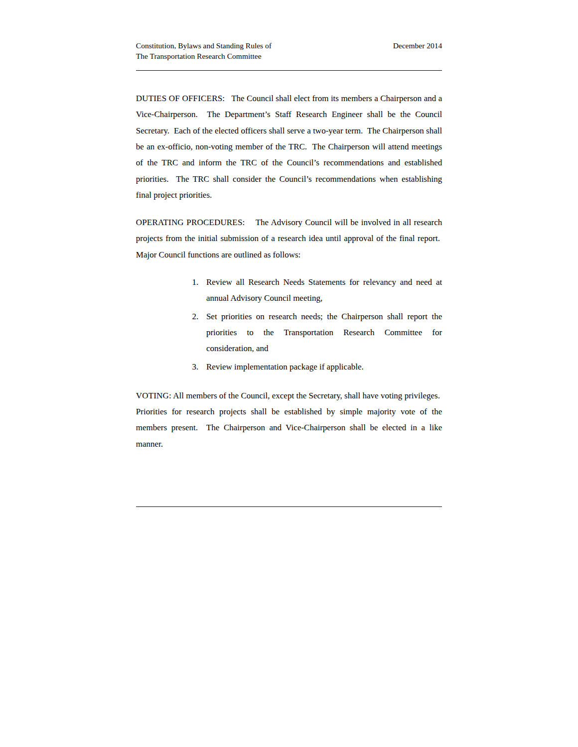Constitution, Bylaws and Standing Rules of
The Transportation Research Committee
December 2014
Duties of Officers: The Council shall elect from its members a Chairperson and a Vice-Chairperson. The Department’s Staff Research Engineer shall be the Council Secretary. Each of the elected officers shall serve a two-year term. The Chairperson shall be an ex-officio, non-voting member of the TRC. The Chairperson will attend meetings of the TRC and inform the TRC of the Council’s recommendations and established priorities. The TRC shall consider the Council’s recommendations when establishing final project priorities.
Operating Procedures: The Advisory Council will be involved in all research projects from the initial submission of a research idea until approval of the final report. Major Council functions are outlined as follows:
Review all Research Needs Statements for relevancy and need at annual Advisory Council meeting,
Set priorities on research needs; the Chairperson shall report the priorities to the Transportation Research Committee for consideration, and
Review implementation package if applicable.
Voting: All members of the Council, except the Secretary, shall have voting privileges. Priorities for research projects shall be established by simple majority vote of the members present. The Chairperson and Vice-Chairperson shall be elected in a like manner.